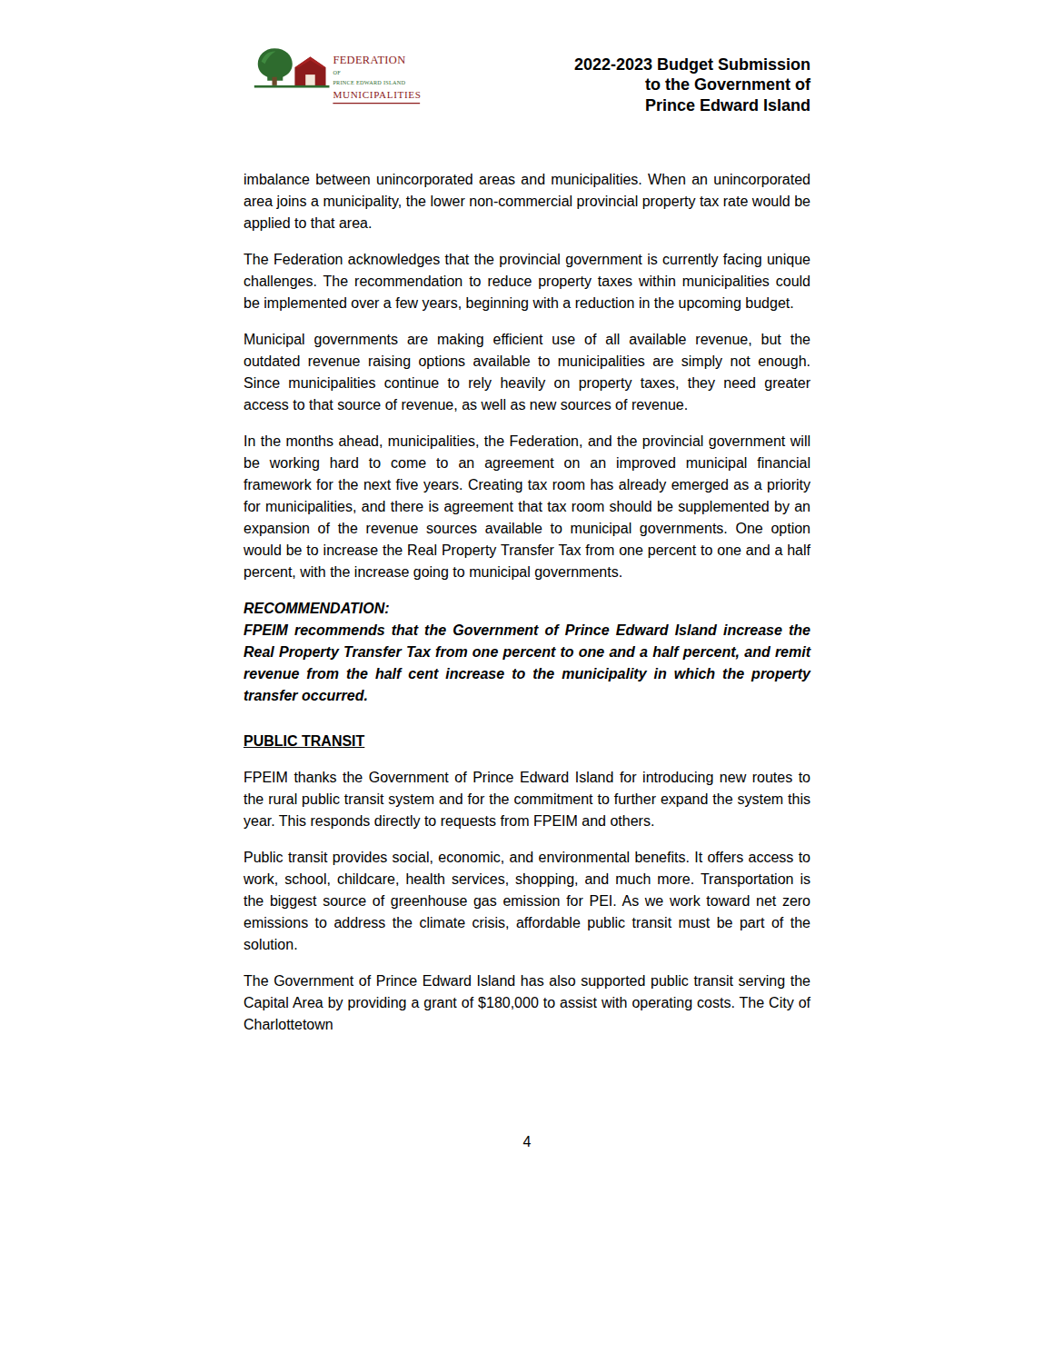FEDERATION OF PRINCE EDWARD ISLAND MUNICIPALITIES
2022-2023 Budget Submission
to the Government of
Prince Edward Island
imbalance between unincorporated areas and municipalities. When an unincorporated area joins a municipality, the lower non-commercial provincial property tax rate would be applied to that area.
The Federation acknowledges that the provincial government is currently facing unique challenges. The recommendation to reduce property taxes within municipalities could be implemented over a few years, beginning with a reduction in the upcoming budget.
Municipal governments are making efficient use of all available revenue, but the outdated revenue raising options available to municipalities are simply not enough. Since municipalities continue to rely heavily on property taxes, they need greater access to that source of revenue, as well as new sources of revenue.
In the months ahead, municipalities, the Federation, and the provincial government will be working hard to come to an agreement on an improved municipal financial framework for the next five years. Creating tax room has already emerged as a priority for municipalities, and there is agreement that tax room should be supplemented by an expansion of the revenue sources available to municipal governments. One option would be to increase the Real Property Transfer Tax from one percent to one and a half percent, with the increase going to municipal governments.
RECOMMENDATION:
FPEIM recommends that the Government of Prince Edward Island increase the Real Property Transfer Tax from one percent to one and a half percent, and remit revenue from the half cent increase to the municipality in which the property transfer occurred.
PUBLIC TRANSIT
FPEIM thanks the Government of Prince Edward Island for introducing new routes to the rural public transit system and for the commitment to further expand the system this year. This responds directly to requests from FPEIM and others.
Public transit provides social, economic, and environmental benefits. It offers access to work, school, childcare, health services, shopping, and much more. Transportation is the biggest source of greenhouse gas emission for PEI. As we work toward net zero emissions to address the climate crisis, affordable public transit must be part of the solution.
The Government of Prince Edward Island has also supported public transit serving the Capital Area by providing a grant of $180,000 to assist with operating costs. The City of Charlottetown
4